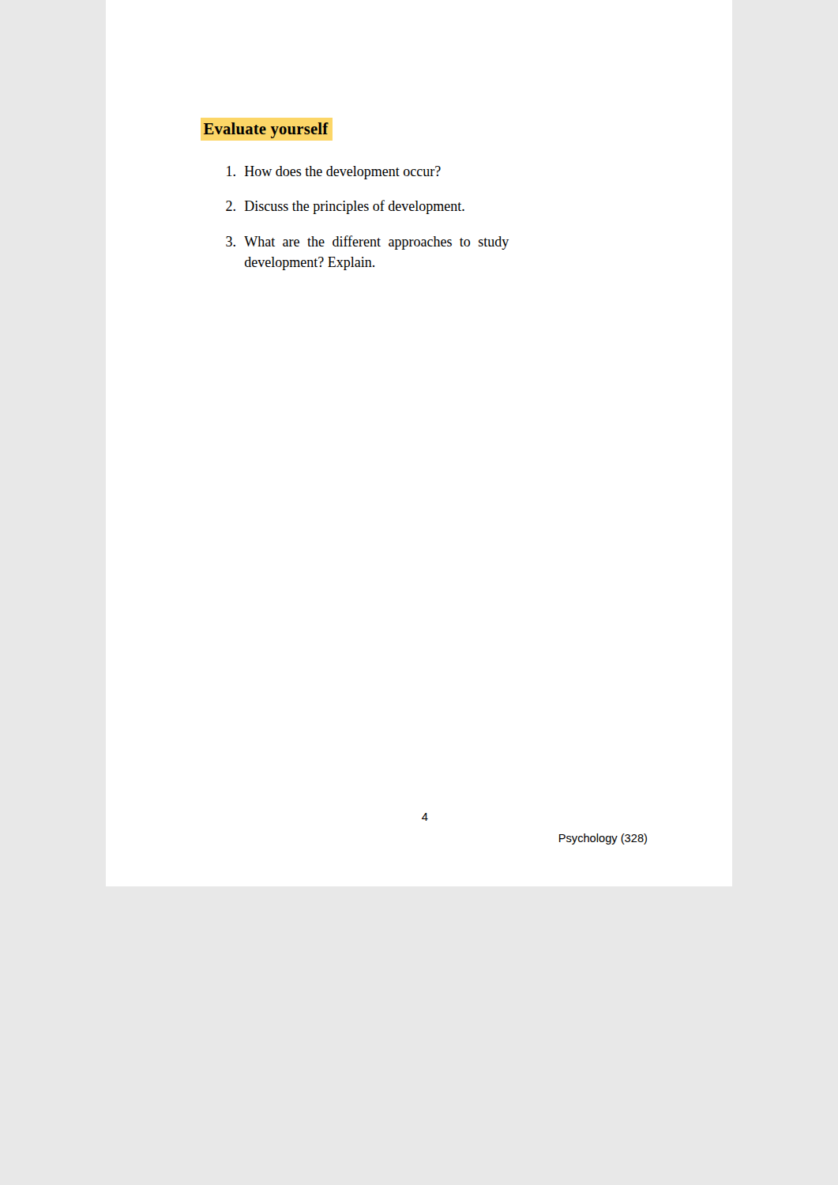Evaluate yourself
How does the development occur?
Discuss the principles of development.
What are the different approaches to study development? Explain.
4
Psychology (328)